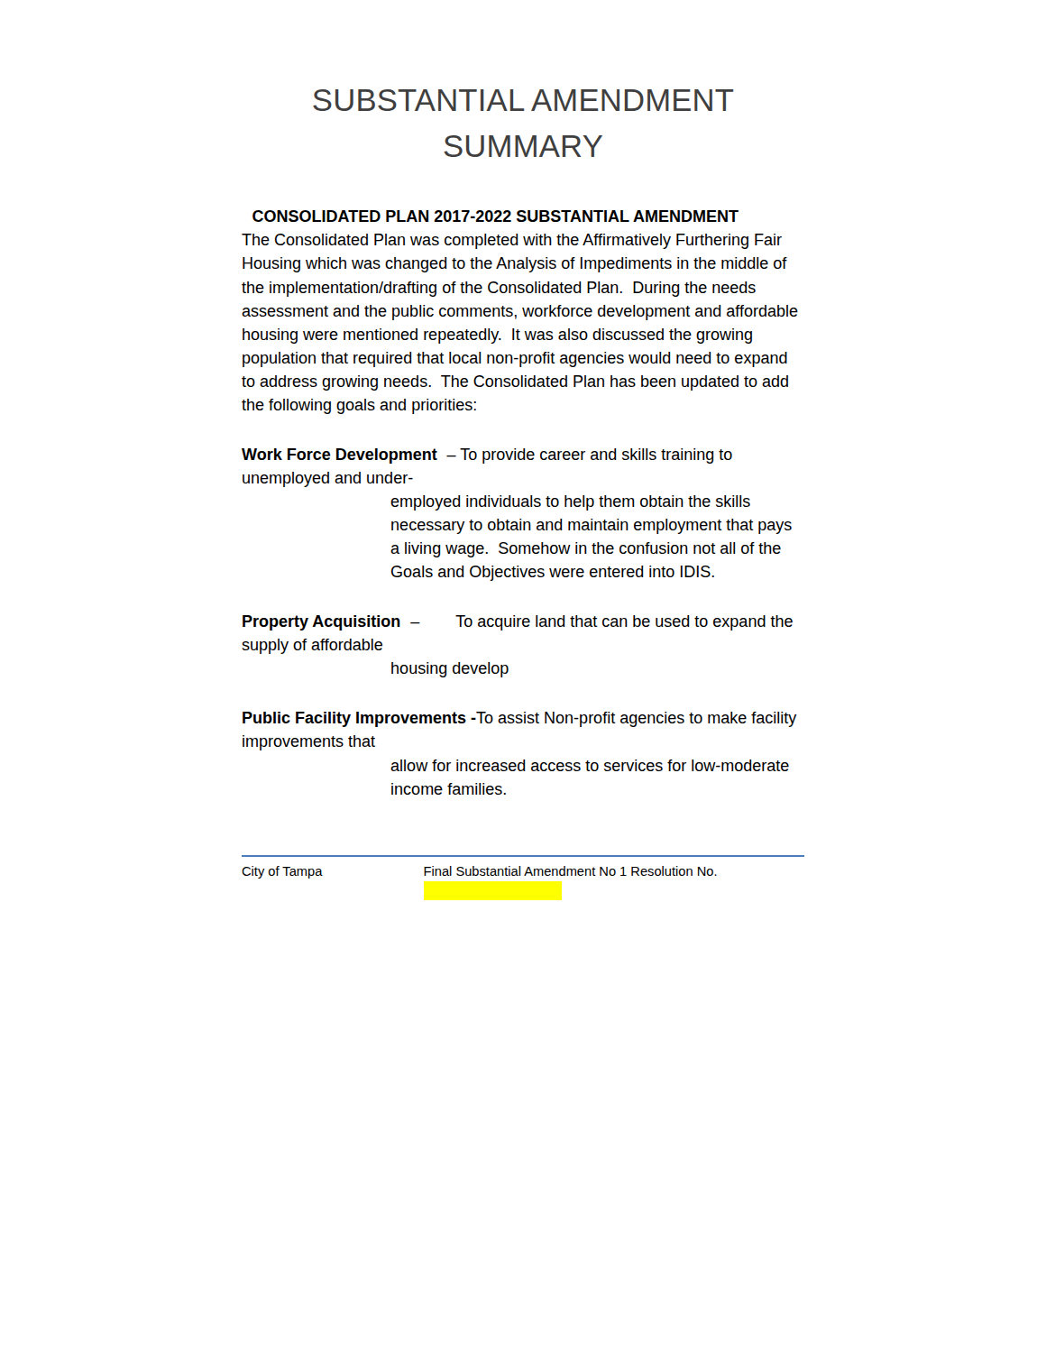SUBSTANTIAL AMENDMENT SUMMARY
CONSOLIDATED PLAN 2017-2022 SUBSTANTIAL AMENDMENT
The Consolidated Plan was completed with the Affirmatively Furthering Fair Housing which was changed to the Analysis of Impediments in the middle of the implementation/drafting of the Consolidated Plan. During the needs assessment and the public comments, workforce development and affordable housing were mentioned repeatedly. It was also discussed the growing population that required that local non-profit agencies would need to expand to address growing needs. The Consolidated Plan has been updated to add the following goals and priorities:
Work Force Development – To provide career and skills training to unemployed and under-
employed individuals to help them obtain the skills necessary to obtain and maintain employment that pays a living wage. Somehow in the confusion not all of the Goals and Objectives were entered into IDIS.
Property Acquisition – To acquire land that can be used to expand the supply of affordable
housing develop
Public Facility Improvements -To assist Non-profit agencies to make facility improvements that
allow for increased access to services for low-moderate income families.
City of Tampa
Final Substantial Amendment No 1 Resolution No.